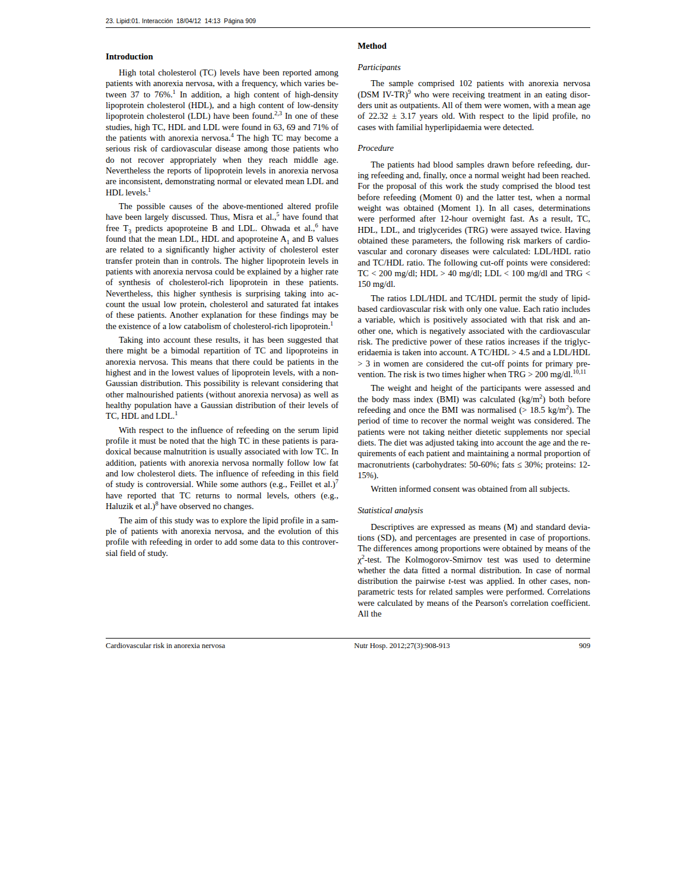23. Lipid:01. Interacción 18/04/12 14:13 Página 909
Introduction
High total cholesterol (TC) levels have been reported among patients with anorexia nervosa, with a frequency, which varies between 37 to 76%.1 In addition, a high content of high-density lipoprotein cholesterol (HDL), and a high content of low-density lipoprotein cholesterol (LDL) have been found.2,3 In one of these studies, high TC, HDL and LDL were found in 63, 69 and 71% of the patients with anorexia nervosa.4 The high TC may become a serious risk of cardiovascular disease among those patients who do not recover appropriately when they reach middle age. Nevertheless the reports of lipoprotein levels in anorexia nervosa are inconsistent, demonstrating normal or elevated mean LDL and HDL levels.1
The possible causes of the above-mentioned altered profile have been largely discussed. Thus, Misra et al.,5 have found that free T3 predicts apoproteine B and LDL. Ohwada et al.,6 have found that the mean LDL, HDL and apoproteine A1 and B values are related to a significantly higher activity of cholesterol ester transfer protein than in controls. The higher lipoprotein levels in patients with anorexia nervosa could be explained by a higher rate of synthesis of cholesterol-rich lipoprotein in these patients. Nevertheless, this higher synthesis is surprising taking into account the usual low protein, cholesterol and saturated fat intakes of these patients. Another explanation for these findings may be the existence of a low catabolism of cholesterol-rich lipoprotein.1
Taking into account these results, it has been suggested that there might be a bimodal repartition of TC and lipoproteins in anorexia nervosa. This means that there could be patients in the highest and in the lowest values of lipoprotein levels, with a non-Gaussian distribution. This possibility is relevant considering that other malnourished patients (without anorexia nervosa) as well as healthy population have a Gaussian distribution of their levels of TC, HDL and LDL.1
With respect to the influence of refeeding on the serum lipid profile it must be noted that the high TC in these patients is paradoxical because malnutrition is usually associated with low TC. In addition, patients with anorexia nervosa normally follow low fat and low cholesterol diets. The influence of refeeding in this field of study is controversial. While some authors (e.g., Feillet et al.)7 have reported that TC returns to normal levels, others (e.g., Haluzik et al.)8 have observed no changes.
The aim of this study was to explore the lipid profile in a sample of patients with anorexia nervosa, and the evolution of this profile with refeeding in order to add some data to this controversial field of study.
Method
Participants
The sample comprised 102 patients with anorexia nervosa (DSM IV-TR)9 who were receiving treatment in an eating disorders unit as outpatients. All of them were women, with a mean age of 22.32 ± 3.17 years old. With respect to the lipid profile, no cases with familial hyperlipidaemia were detected.
Procedure
The patients had blood samples drawn before refeeding, during refeeding and, finally, once a normal weight had been reached. For the proposal of this work the study comprised the blood test before refeeding (Moment 0) and the latter test, when a normal weight was obtained (Moment 1). In all cases, determinations were performed after 12-hour overnight fast. As a result, TC, HDL, LDL, and triglycerides (TRG) were assayed twice. Having obtained these parameters, the following risk markers of cardiovascular and coronary diseases were calculated: LDL/HDL ratio and TC/HDL ratio. The following cut-off points were considered: TC < 200 mg/dl; HDL > 40 mg/dl; LDL < 100 mg/dl and TRG < 150 mg/dl.
The ratios LDL/HDL and TC/HDL permit the study of lipid-based cardiovascular risk with only one value. Each ratio includes a variable, which is positively associated with that risk and another one, which is negatively associated with the cardiovascular risk. The predictive power of these ratios increases if the triglyceridaemia is taken into account. A TC/HDL > 4.5 and a LDL/HDL > 3 in women are considered the cut-off points for primary prevention. The risk is two times higher when TRG > 200 mg/dl.10,11
The weight and height of the participants were assessed and the body mass index (BMI) was calculated (kg/m2) both before refeeding and once the BMI was normalised (> 18.5 kg/m2). The period of time to recover the normal weight was considered. The patients were not taking neither dietetic supplements nor special diets. The diet was adjusted taking into account the age and the requirements of each patient and maintaining a normal proportion of macronutrients (carbohydrates: 50-60%; fats ≤ 30%; proteins: 12-15%).
Written informed consent was obtained from all subjects.
Statistical analysis
Descriptives are expressed as means (M) and standard deviations (SD), and percentages are presented in case of proportions. The differences among proportions were obtained by means of the χ2-test. The Kolmogorov-Smirnov test was used to determine whether the data fitted a normal distribution. In case of normal distribution the pairwise t-test was applied. In other cases, non-parametric tests for related samples were performed. Correlations were calculated by means of the Pearson's correlation coefficient. All the
Cardiovascular risk in anorexia nervosa
Nutr Hosp. 2012;27(3):908-913
909